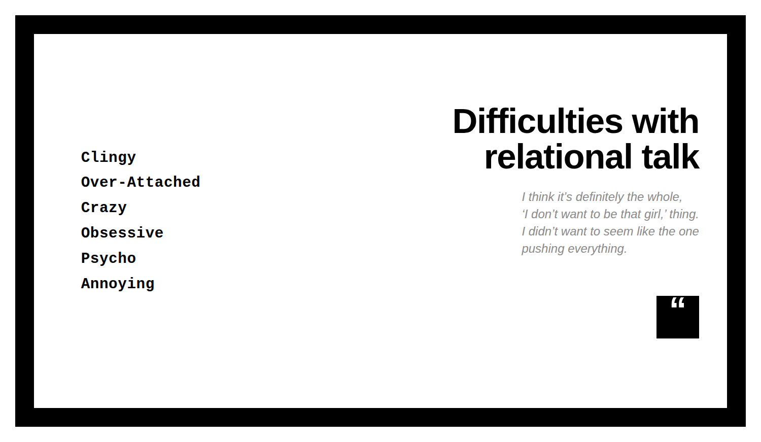Clingy
Over-Attached
Crazy
Obsessive
Psycho
Annoying
Difficulties with relational talk
I think it’s definitely the whole,
‘I don’t want to be that girl,’ thing.
I didn’t want to seem like the one
pushing everything.
“